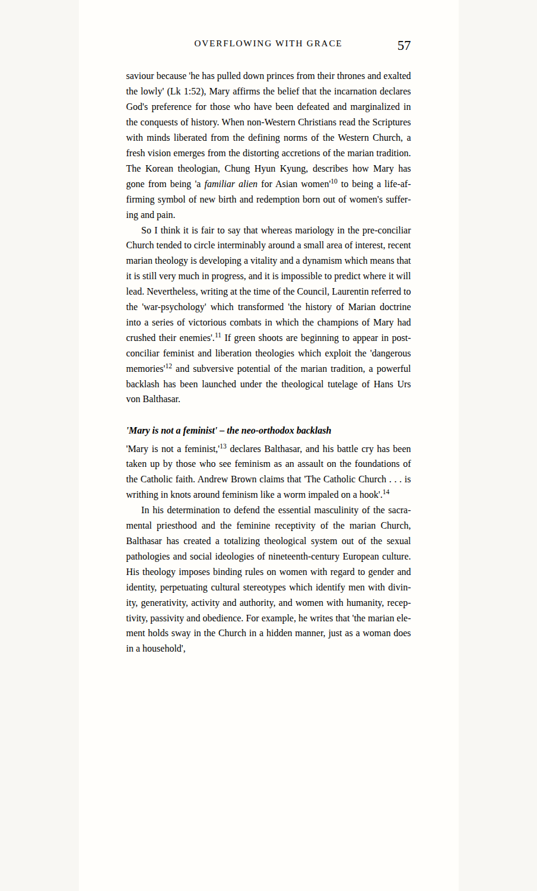Overflowing with Grace 57
saviour because 'he has pulled down princes from their thrones and exalted the lowly' (Lk 1:52), Mary affirms the belief that the incarnation declares God's preference for those who have been defeated and marginalized in the conquests of history. When non-Western Christians read the Scriptures with minds liberated from the defining norms of the Western Church, a fresh vision emerges from the distorting accretions of the marian tradition. The Korean theologian, Chung Hyun Kyung, describes how Mary has gone from being 'a familiar alien for Asian women'10 to being a life-affirming symbol of new birth and redemption born out of women's suffering and pain.
So I think it is fair to say that whereas mariology in the pre-conciliar Church tended to circle interminably around a small area of interest, recent marian theology is developing a vitality and a dynamism which means that it is still very much in progress, and it is impossible to predict where it will lead. Nevertheless, writing at the time of the Council, Laurentin referred to the 'war-psychology' which transformed 'the history of Marian doctrine into a series of victorious combats in which the champions of Mary had crushed their enemies'.11 If green shoots are beginning to appear in post-conciliar feminist and liberation theologies which exploit the 'dangerous memories'12 and subversive potential of the marian tradition, a powerful backlash has been launched under the theological tutelage of Hans Urs von Balthasar.
'Mary is not a feminist' – the neo-orthodox backlash
'Mary is not a feminist,'13 declares Balthasar, and his battle cry has been taken up by those who see feminism as an assault on the foundations of the Catholic faith. Andrew Brown claims that 'The Catholic Church . . . is writhing in knots around feminism like a worm impaled on a hook'.14
In his determination to defend the essential masculinity of the sacramental priesthood and the feminine receptivity of the marian Church, Balthasar has created a totalizing theological system out of the sexual pathologies and social ideologies of nineteenth-century European culture. His theology imposes binding rules on women with regard to gender and identity, perpetuating cultural stereotypes which identify men with divinity, generativity, activity and authority, and women with humanity, receptivity, passivity and obedience. For example, he writes that 'the marian element holds sway in the Church in a hidden manner, just as a woman does in a household',